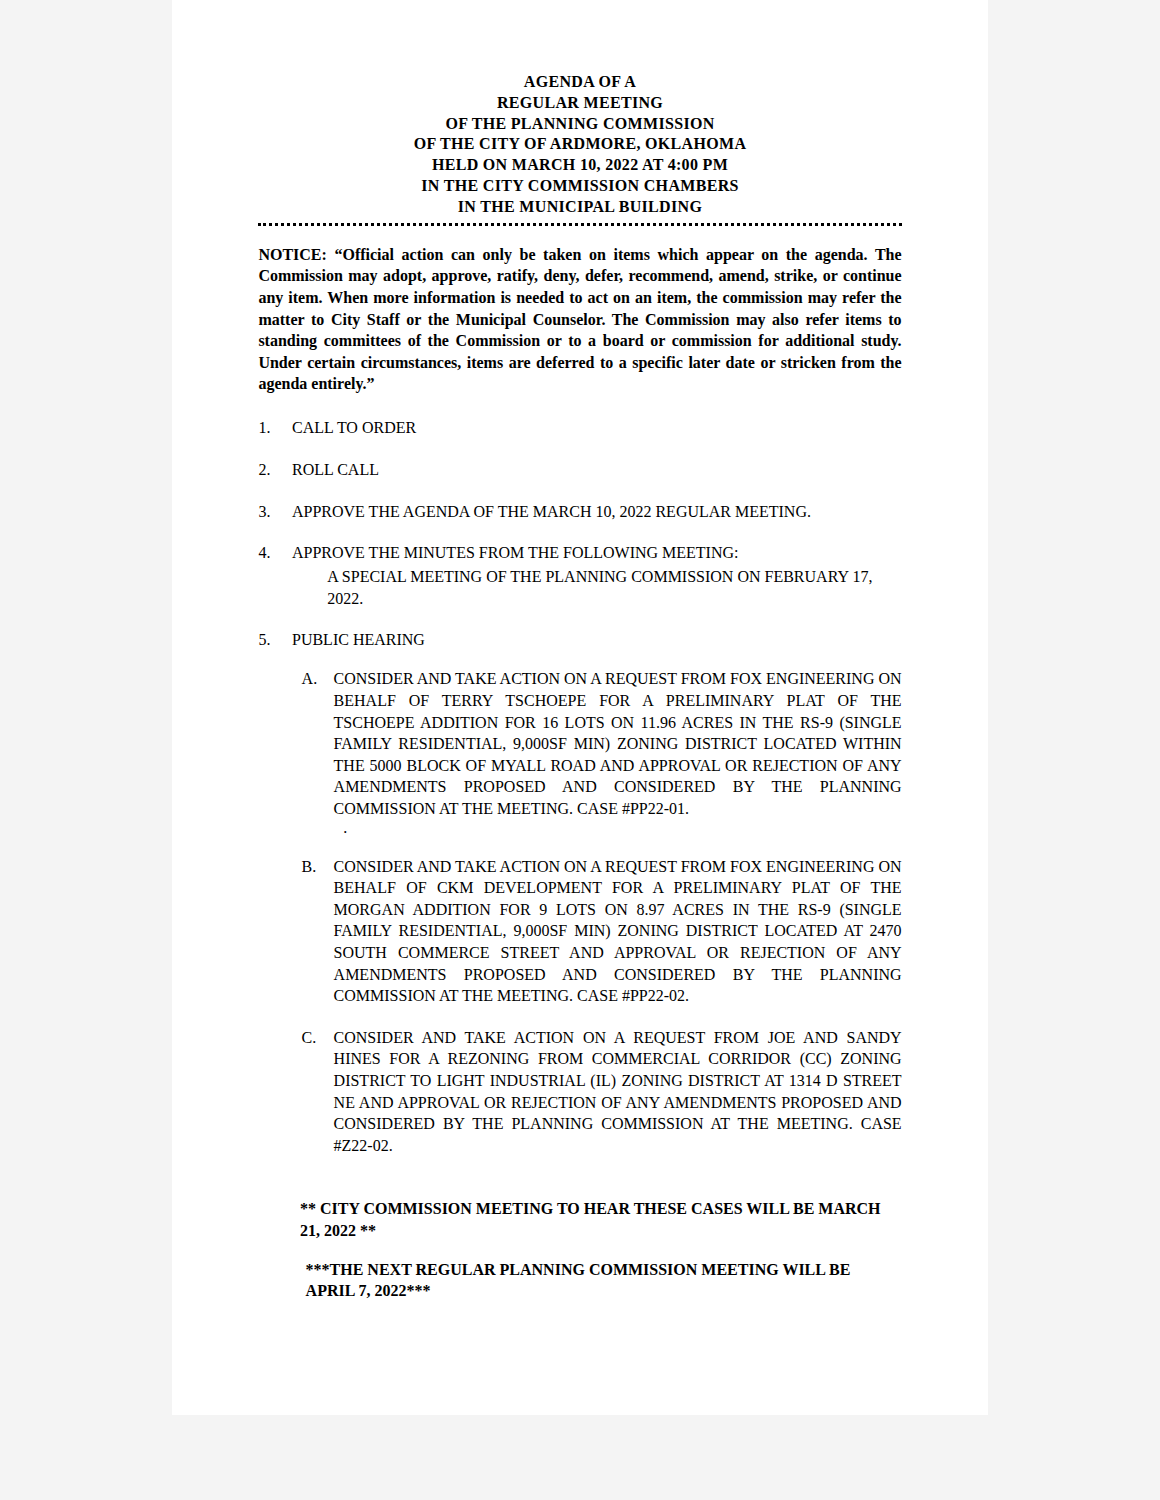AGENDA OF A
REGULAR MEETING
OF THE PLANNING COMMISSION
OF THE CITY OF ARDMORE, OKLAHOMA
HELD ON MARCH 10, 2022 AT 4:00 PM
IN THE CITY COMMISSION CHAMBERS
IN THE MUNICIPAL BUILDING
NOTICE: “Official action can only be taken on items which appear on the agenda. The Commission may adopt, approve, ratify, deny, defer, recommend, amend, strike, or continue any item. When more information is needed to act on an item, the commission may refer the matter to City Staff or the Municipal Counselor. The Commission may also refer items to standing committees of the Commission or to a board or commission for additional study. Under certain circumstances, items are deferred to a specific later date or stricken from the agenda entirely.”
CALL TO ORDER
ROLL CALL
APPROVE THE AGENDA OF THE MARCH 10, 2022 REGULAR MEETING.
APPROVE THE MINUTES FROM THE FOLLOWING MEETING: A SPECIAL MEETING OF THE PLANNING COMMISSION ON FEBRUARY 17, 2022.
PUBLIC HEARING
CONSIDER AND TAKE ACTION ON A REQUEST FROM FOX ENGINEERING ON BEHALF OF TERRY TSCHOEPE FOR A PRELIMINARY PLAT OF THE TSCHOEPE ADDITION FOR 16 LOTS ON 11.96 ACRES IN THE RS-9 (SINGLE FAMILY RESIDENTIAL, 9,000SF MIN) ZONING DISTRICT LOCATED WITHIN THE 5000 BLOCK OF MYALL ROAD AND APPROVAL OR REJECTION OF ANY AMENDMENTS PROPOSED AND CONSIDERED BY THE PLANNING COMMISSION AT THE MEETING. CASE #PP22-01.
.
CONSIDER AND TAKE ACTION ON A REQUEST FROM FOX ENGINEERING ON BEHALF OF CKM DEVELOPMENT FOR A PRELIMINARY PLAT OF THE MORGAN ADDITION FOR 9 LOTS ON 8.97 ACRES IN THE RS-9 (SINGLE FAMILY RESIDENTIAL, 9,000SF MIN) ZONING DISTRICT LOCATED AT 2470 SOUTH COMMERCE STREET AND APPROVAL OR REJECTION OF ANY AMENDMENTS PROPOSED AND CONSIDERED BY THE PLANNING COMMISSION AT THE MEETING. CASE #PP22-02.
CONSIDER AND TAKE ACTION ON A REQUEST FROM JOE AND SANDY HINES FOR A REZONING FROM COMMERCIAL CORRIDOR (CC) ZONING DISTRICT TO LIGHT INDUSTRIAL (IL) ZONING DISTRICT AT 1314 D STREET NE AND APPROVAL OR REJECTION OF ANY AMENDMENTS PROPOSED AND CONSIDERED BY THE PLANNING COMMISSION AT THE MEETING. CASE #Z22-02.
** CITY COMMISSION MEETING TO HEAR THESE CASES WILL BE MARCH 21, 2022 **
***THE NEXT REGULAR PLANNING COMMISSION MEETING WILL BE APRIL 7, 2022***